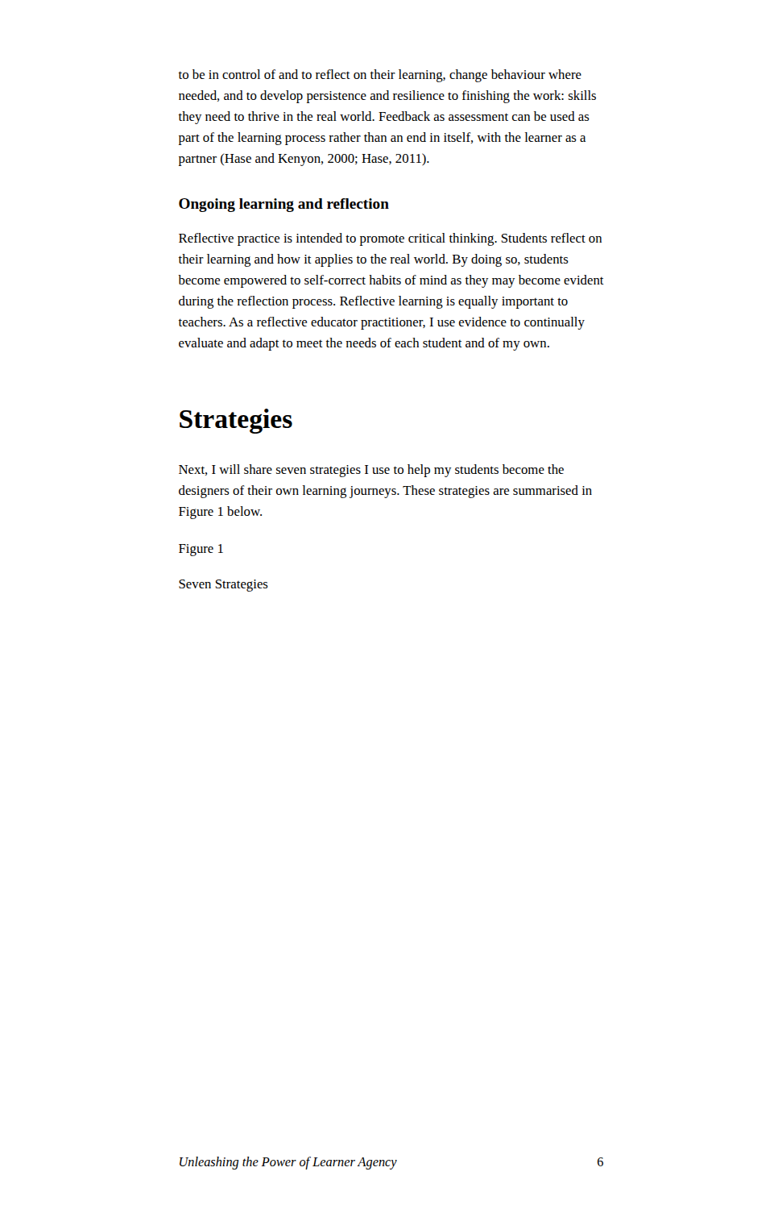to be in control of and to reflect on their learning, change behaviour where needed, and to develop persistence and resilience to finishing the work: skills they need to thrive in the real world. Feedback as assessment can be used as part of the learning process rather than an end in itself, with the learner as a partner (Hase and Kenyon, 2000; Hase, 2011).
Ongoing learning and reflection
Reflective practice is intended to promote critical thinking. Students reflect on their learning and how it applies to the real world. By doing so, students become empowered to self-correct habits of mind as they may become evident during the reflection process. Reflective learning is equally important to teachers. As a reflective educator practitioner, I use evidence to continually evaluate and adapt to meet the needs of each student and of my own.
Strategies
Next, I will share seven strategies I use to help my students become the designers of their own learning journeys. These strategies are summarised in Figure 1 below.
Figure 1
Seven Strategies
Unleashing the Power of Learner Agency 6